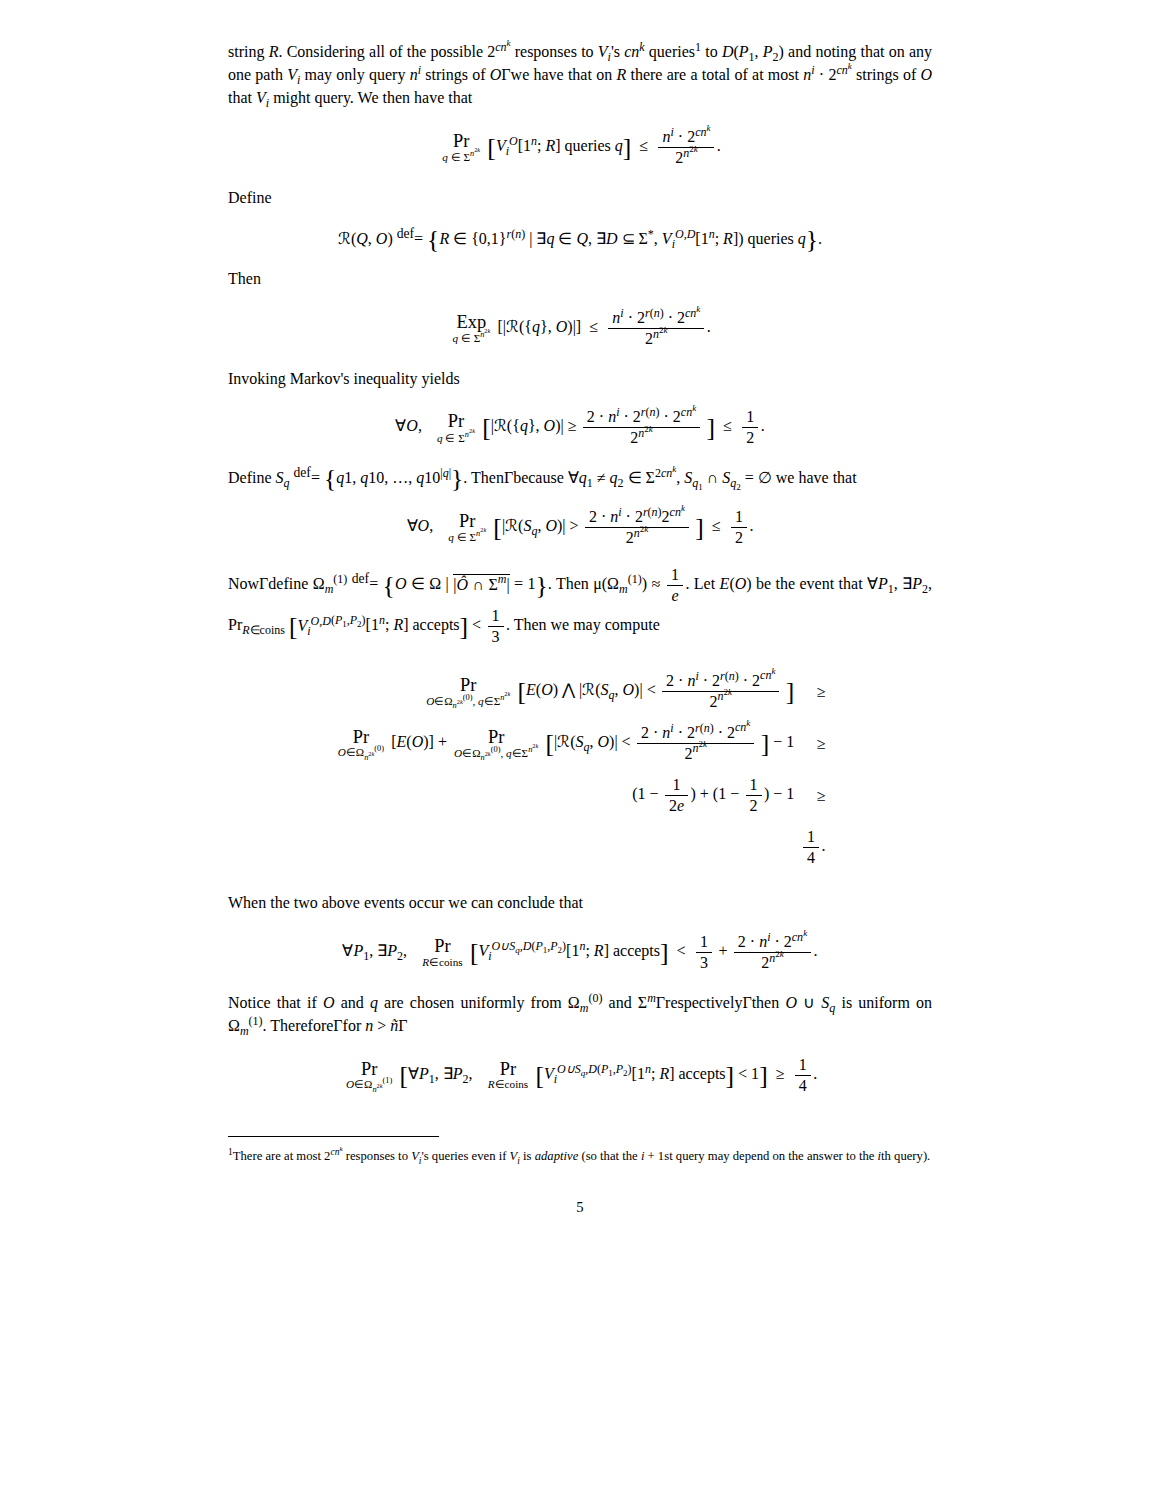string R. Considering all of the possible 2cnk responses to Vi's cnk queries1 to D(P1, P2) and noting that on any one path Vi may only query ni strings of OΓwe have that on R there are a total of at most ni · 2cnk strings of O that Vi might query. We then have that
Pr q ∈ Σn2k [ViO[1n; R] queries q] ≤ ni · 2cnk 2n2k.
Define
ℛ(Q, O) def= {R ∈ {0,1}r(n) | ∃q ∈ Q, ∃D ⊆ Σ*, ViO,D[1n; R]) queries q}.
Then
Exp q ∈ Σn2k [|ℛ({q}, O)|] ≤ ni · 2r(n) · 2cnk 2n2k.
Invoking Markov's inequality yields
∀O, Pr q ∈ Σn2k [|ℛ({q}, O)| ≥ 2 · ni · 2r(n) · 2cnk 2n2k ] ≤ 12.
Define Sq def= {q1, q10, …, q10|q|}. ThenΓbecause ∀q1 ≠ q2 ∈ Σ2cnk, Sq1 ∩ Sq2 = ∅ we have that
∀O, Pr q ∈ Σn2k [|ℛ(Sq, O)| > 2 · ni · 2r(n)2cnk 2n2k ] ≤ 12.
NowΓdefine Ωm(1) def= {O ∈ Ω | |Ô ∩ Σm| = 1}. Then μ(Ωm(1)) ≈ 1 e. Let E(O) be the event that ∀P1, ∃P2, PrR∈coins [ViO,D(P1,P2)[1n; R] accepts] < 13. Then we may compute
| Pr O ∈Ω n 2 k (0) , q ∈Σ n 2 k [ E ( O ) ⋀ /ℛ( S q , O )/ < 2 · n i · 2 r ( n ) · 2 cn k 2 n 2 k ] | ≥ |
| Pr O ∈Ω n 2 k (0) [ E ( O )] + Pr O ∈Ω n 2 k (0) , q ∈Σ n 2 k [ /ℛ( S q , O )/ < 2 · n i · 2 r ( n ) · 2 cn k 2 n 2 k ] − 1 | ≥ |
| (1 − 1 2 e ) + (1 − 1 2 ) − 1 | ≥ |
| | 1 4 . |
When the two above events occur we can conclude that
∀P1, ∃P2, Pr R∈coins [ViO∪Sq,D(P1,P2)[1n; R] accepts] < 13 + 2 · ni · 2cnk 2n2k.
Notice that if O and q are chosen uniformly from Ωm(0) and ΣmΓrespectivelyΓthen O ∪ Sq is uniform on Ωm(1). ThereforeΓfor n > ñ Γ
Pr O∈Ωn2k(1) [∀P1, ∃P2, Pr R∈coins [ViO∪Sq,D(P1,P2)[1n; R] accepts] < 1] ≥ 14.
1There are at most 2cnk responses to Vi's queries even if Vi is adaptive (so that the i + 1st query may depend on the answer to the ith query).
5